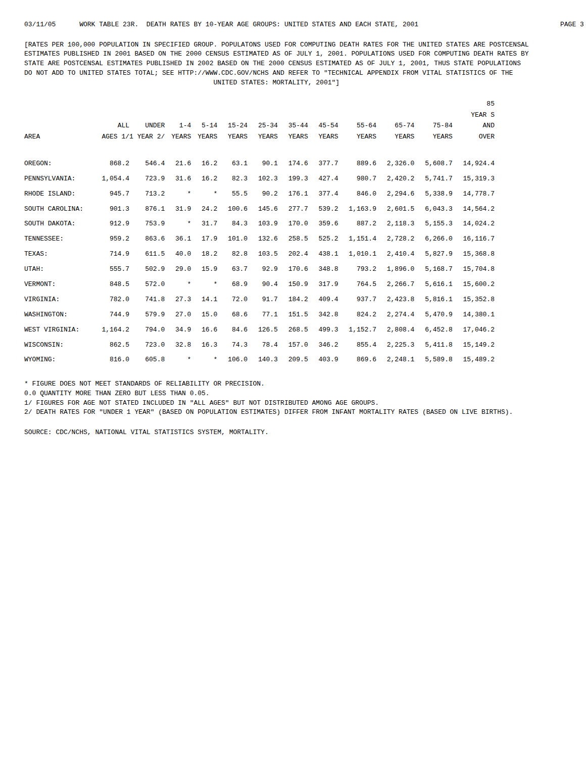03/11/05      WORK TABLE 23R.  DEATH RATES BY 10-YEAR AGE GROUPS: UNITED STATES AND EACH STATE, 2001                                    PAGE 3
[RATES PER 100,000 POPULATION IN SPECIFIED GROUP. POPULATONS USED FOR COMPUTING DEATH RATES FOR THE UNITED STATES ARE POSTCENSAL
ESTIMATES PUBLISHED IN 2001 BASED ON THE 2000 CENSUS ESTIMATED AS OF JULY 1, 2001. POPULATIONS USED FOR COMPUTING DEATH RATES BY
STATE ARE POSTCENSAL ESTIMATES PUBLISHED IN 2002 BASED ON THE 2000 CENSUS ESTIMATED AS OF JULY 1, 2001, THUS STATE POPULATIONS
DO NOT ADD TO UNITED STATES TOTAL; SEE HTTP://WWW.CDC.GOV/NCHS AND REFER TO "TECHNICAL APPENDIX FROM VITAL STATISTICS OF THE
                                                UNITED STATES: MORTALITY, 2001"]
| | | | | | | | | | | | | 85 |
| --- | --- | --- | --- | --- | --- | --- | --- | --- | --- | --- | --- | --- |
| | | | | | | | | | | | | YEAR S |
| | ALL | UNDER | 1-4 | 5-14 | 15-24 | 25-34 | 35-44 | 45-54 | 55-64 | 65-74 | 75-84 | AND |
| AREA | AGES 1/ | 1 YEAR 2/ | YEARS | YEARS | YEARS | YEARS | YEARS | YEARS | YEARS | YEARS | YEARS | OVER |
| OREGON: | 868.2 | 546.4 | 21.6 | 16.2 | 63.1 | 90.1 | 174.6 | 377.7 | 889.6 | 2,326.0 | 5,608.7 | 14,924.4 |
| PENNSYLVANIA: | 1,054.4 | 723.9 | 31.6 | 16.2 | 82.3 | 102.3 | 199.3 | 427.4 | 980.7 | 2,420.2 | 5,741.7 | 15,319.3 |
| RHODE ISLAND: | 945.7 | 713.2 | * | * | 55.5 | 90.2 | 176.1 | 377.4 | 846.0 | 2,294.6 | 5,338.9 | 14,778.7 |
| SOUTH CAROLINA: | 901.3 | 876.1 | 31.9 | 24.2 | 100.6 | 145.6 | 277.7 | 539.2 | 1,163.9 | 2,601.5 | 6,043.3 | 14,564.2 |
| SOUTH DAKOTA: | 912.9 | 753.9 | * | 31.7 | 84.3 | 103.9 | 170.0 | 359.6 | 887.2 | 2,118.3 | 5,155.3 | 14,024.2 |
| TENNESSEE: | 959.2 | 863.6 | 36.1 | 17.9 | 101.0 | 132.6 | 258.5 | 525.2 | 1,151.4 | 2,728.2 | 6,266.0 | 16,116.7 |
| TEXAS: | 714.9 | 611.5 | 40.0 | 18.2 | 82.8 | 103.5 | 202.4 | 438.1 | 1,010.1 | 2,410.4 | 5,827.9 | 15,368.8 |
| UTAH: | 555.7 | 502.9 | 29.0 | 15.9 | 63.7 | 92.9 | 170.6 | 348.8 | 793.2 | 1,896.0 | 5,168.7 | 15,704.8 |
| VERMONT: | 848.5 | 572.0 | * | * | 68.9 | 90.4 | 150.9 | 317.9 | 764.5 | 2,266.7 | 5,616.1 | 15,600.2 |
| VIRGINIA: | 782.0 | 741.8 | 27.3 | 14.1 | 72.0 | 91.7 | 184.2 | 409.4 | 937.7 | 2,423.8 | 5,816.1 | 15,352.8 |
| WASHINGTON: | 744.9 | 579.9 | 27.0 | 15.0 | 68.6 | 77.1 | 151.5 | 342.8 | 824.2 | 2,274.4 | 5,470.9 | 14,380.1 |
| WEST VIRGINIA: | 1,164.2 | 794.0 | 34.9 | 16.6 | 84.6 | 126.5 | 268.5 | 499.3 | 1,152.7 | 2,808.4 | 6,452.8 | 17,046.2 |
| WISCONSIN: | 862.5 | 723.0 | 32.8 | 16.3 | 74.3 | 78.4 | 157.0 | 346.2 | 855.4 | 2,225.3 | 5,411.8 | 15,149.2 |
| WYOMING: | 816.0 | 605.8 | * | * | 106.0 | 140.3 | 209.5 | 403.9 | 869.6 | 2,248.1 | 5,589.8 | 15,489.2 |
* FIGURE DOES NOT MEET STANDARDS OF RELIABILITY OR PRECISION.
0.0 QUANTITY MORE THAN ZERO BUT LESS THAN 0.05.
1/ FIGURES FOR AGE NOT STATED INCLUDED IN "ALL AGES" BUT NOT DISTRIBUTED AMONG AGE GROUPS.
2/ DEATH RATES FOR "UNDER 1 YEAR" (BASED ON POPULATION ESTIMATES) DIFFER FROM INFANT MORTALITY RATES (BASED ON LIVE BIRTHS).
SOURCE: CDC/NCHS, NATIONAL VITAL STATISTICS SYSTEM, MORTALITY.